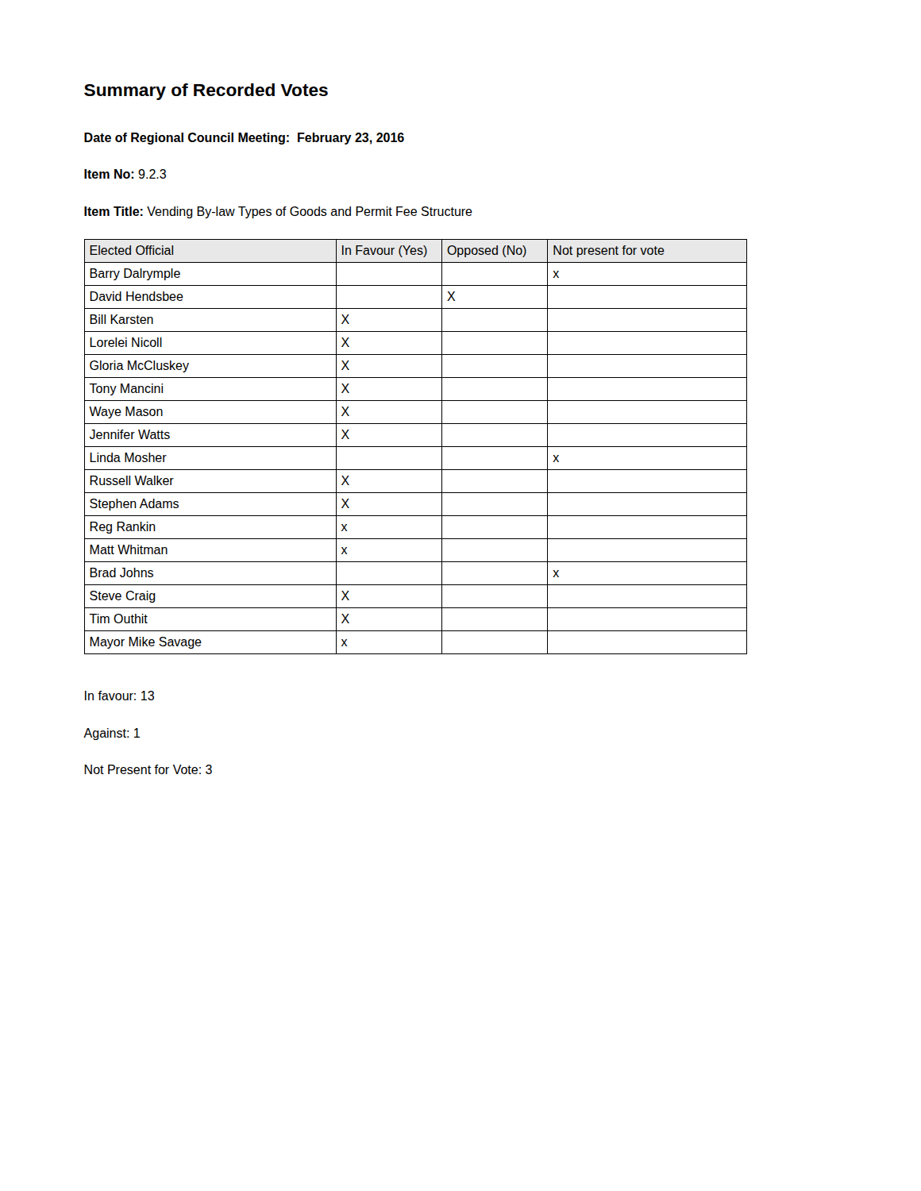Summary of Recorded Votes
Date of Regional Council Meeting: February 23, 2016
Item No: 9.2.3
Item Title: Vending By-law Types of Goods and Permit Fee Structure
| Elected Official | In Favour (Yes) | Opposed (No) | Not present for vote |
| --- | --- | --- | --- |
| Barry Dalrymple | | | x |
| David Hendsbee | | X | |
| Bill Karsten | X | | |
| Lorelei Nicoll | X | | |
| Gloria McCluskey | X | | |
| Tony Mancini | X | | |
| Waye Mason | X | | |
| Jennifer Watts | X | | |
| Linda Mosher | | | x |
| Russell Walker | X | | |
| Stephen Adams | X | | |
| Reg Rankin | x | | |
| Matt Whitman | x | | |
| Brad Johns | | | x |
| Steve Craig | X | | |
| Tim Outhit | X | | |
| Mayor Mike Savage | x | | |
In favour: 13
Against: 1
Not Present for Vote: 3